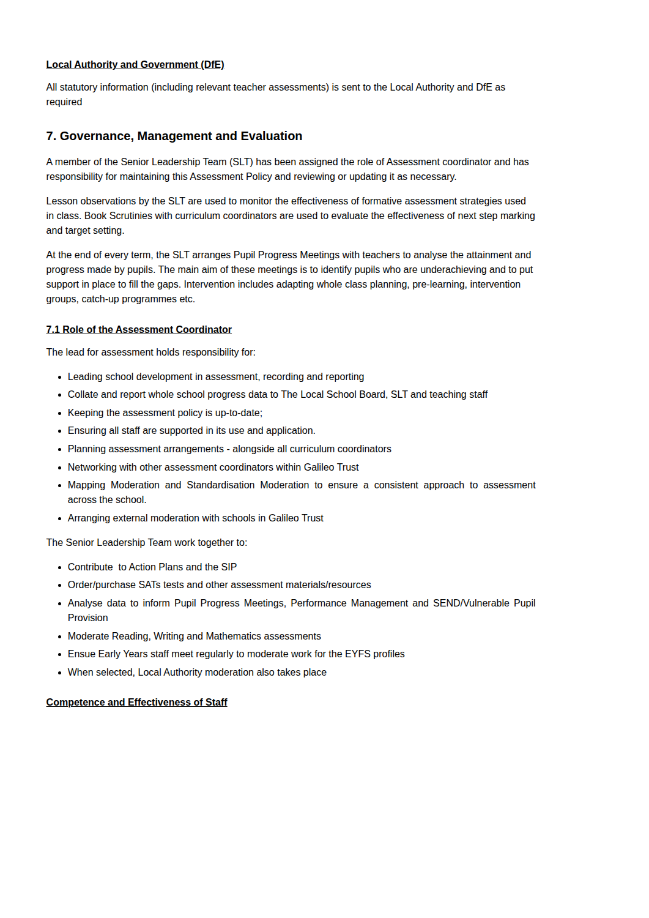Local Authority and Government (DfE)
All statutory information (including relevant teacher assessments) is sent to the Local Authority and DfE as required
7. Governance, Management and Evaluation
A member of the Senior Leadership Team (SLT) has been assigned the role of Assessment coordinator and has responsibility for maintaining this Assessment Policy and reviewing or updating it as necessary.
Lesson observations by the SLT are used to monitor the effectiveness of formative assessment strategies used in class. Book Scrutinies with curriculum coordinators are used to evaluate the effectiveness of next step marking and target setting.
At the end of every term, the SLT arranges Pupil Progress Meetings with teachers to analyse the attainment and progress made by pupils. The main aim of these meetings is to identify pupils who are underachieving and to put support in place to fill the gaps. Intervention includes adapting whole class planning, pre-learning, intervention groups, catch-up programmes etc.
7.1 Role of the Assessment Coordinator
The lead for assessment holds responsibility for:
Leading school development in assessment, recording and reporting
Collate and report whole school progress data to The Local School Board, SLT and teaching staff
Keeping the assessment policy is up-to-date;
Ensuring all staff are supported in its use and application.
Planning assessment arrangements - alongside all curriculum coordinators
Networking with other assessment coordinators within Galileo Trust
Mapping Moderation and Standardisation Moderation to ensure a consistent approach to assessment across the school.
Arranging external moderation with schools in Galileo Trust
The Senior Leadership Team work together to:
Contribute to Action Plans and the SIP
Order/purchase SATs tests and other assessment materials/resources
Analyse data to inform Pupil Progress Meetings, Performance Management and SEND/Vulnerable Pupil Provision
Moderate Reading, Writing and Mathematics assessments
Ensue Early Years staff meet regularly to moderate work for the EYFS profiles
When selected, Local Authority moderation also takes place
Competence and Effectiveness of Staff